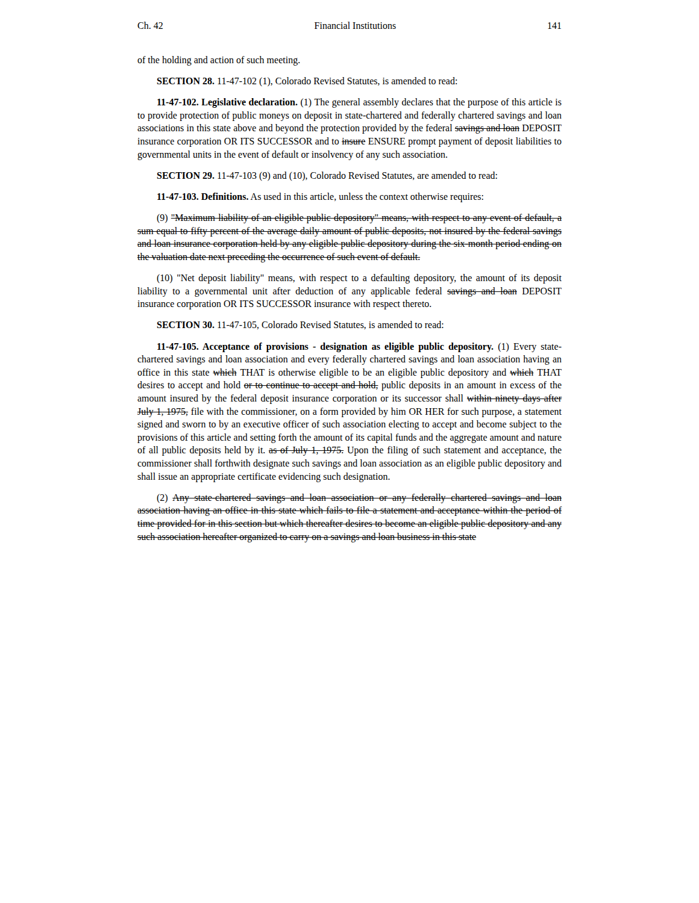Ch. 42
Financial Institutions
141
of the holding and action of such meeting.
SECTION 28. 11-47-102 (1), Colorado Revised Statutes, is amended to read:
11-47-102. Legislative declaration. (1) The general assembly declares that the purpose of this article is to provide protection of public moneys on deposit in state-chartered and federally chartered savings and loan associations in this state above and beyond the protection provided by the federal savings and loan DEPOSIT insurance corporation OR ITS SUCCESSOR and to insure ENSURE prompt payment of deposit liabilities to governmental units in the event of default or insolvency of any such association.
SECTION 29. 11-47-103 (9) and (10), Colorado Revised Statutes, are amended to read:
11-47-103. Definitions. As used in this article, unless the context otherwise requires:
(9) "Maximum liability of an eligible public depository" means, with respect to any event of default, a sum equal to fifty percent of the average daily amount of public deposits, not insured by the federal savings and loan insurance corporation held by any eligible public depository during the six-month period ending on the valuation date next preceding the occurrence of such event of default.
(10) "Net deposit liability" means, with respect to a defaulting depository, the amount of its deposit liability to a governmental unit after deduction of any applicable federal savings and loan DEPOSIT insurance corporation OR ITS SUCCESSOR insurance with respect thereto.
SECTION 30. 11-47-105, Colorado Revised Statutes, is amended to read:
11-47-105. Acceptance of provisions - designation as eligible public depository. (1) Every state-chartered savings and loan association and every federally chartered savings and loan association having an office in this state which THAT is otherwise eligible to be an eligible public depository and which THAT desires to accept and hold or to continue to accept and hold, public deposits in an amount in excess of the amount insured by the federal deposit insurance corporation or its successor shall within ninety days after July 1, 1975, file with the commissioner, on a form provided by him OR HER for such purpose, a statement signed and sworn to by an executive officer of such association electing to accept and become subject to the provisions of this article and setting forth the amount of its capital funds and the aggregate amount and nature of all public deposits held by it. as of July 1, 1975. Upon the filing of such statement and acceptance, the commissioner shall forthwith designate such savings and loan association as an eligible public depository and shall issue an appropriate certificate evidencing such designation.
(2) Any state-chartered savings and loan association or any federally chartered savings and loan association having an office in this state which fails to file a statement and acceptance within the period of time provided for in this section but which thereafter desires to become an eligible public depository and any such association hereafter organized to carry on a savings and loan business in this state